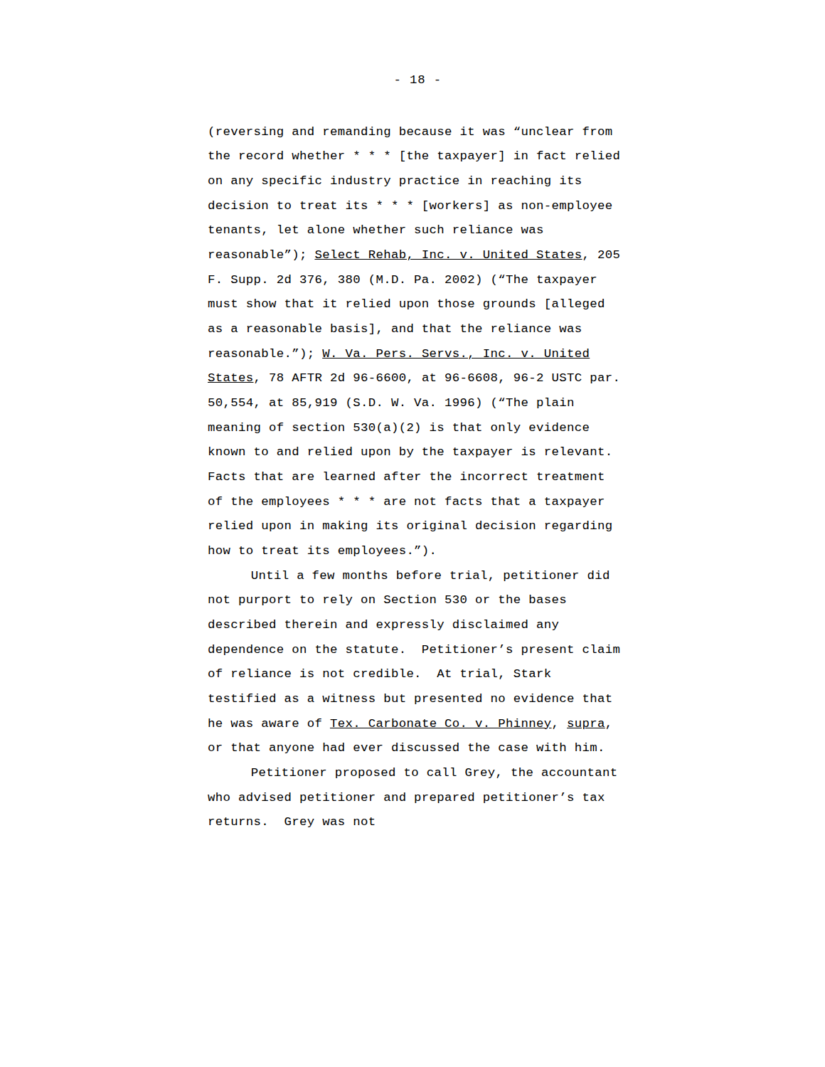- 18 -
(reversing and remanding because it was “unclear from the record whether * * * [the taxpayer] in fact relied on any specific industry practice in reaching its decision to treat its * * * [workers] as non-employee tenants, let alone whether such reliance was reasonable”); Select Rehab, Inc. v. United States, 205 F. Supp. 2d 376, 380 (M.D. Pa. 2002) (“The taxpayer must show that it relied upon those grounds [alleged as a reasonable basis], and that the reliance was reasonable.”); W. Va. Pers. Servs., Inc. v. United States, 78 AFTR 2d 96-6600, at 96-6608, 96-2 USTC par. 50,554, at 85,919 (S.D. W. Va. 1996) (“The plain meaning of section 530(a)(2) is that only evidence known to and relied upon by the taxpayer is relevant. Facts that are learned after the incorrect treatment of the employees * * * are not facts that a taxpayer relied upon in making its original decision regarding how to treat its employees.”).
Until a few months before trial, petitioner did not purport to rely on Section 530 or the bases described therein and expressly disclaimed any dependence on the statute. Petitioner’s present claim of reliance is not credible. At trial, Stark testified as a witness but presented no evidence that he was aware of Tex. Carbonate Co. v. Phinney, supra, or that anyone had ever discussed the case with him.
Petitioner proposed to call Grey, the accountant who advised petitioner and prepared petitioner’s tax returns. Grey was not